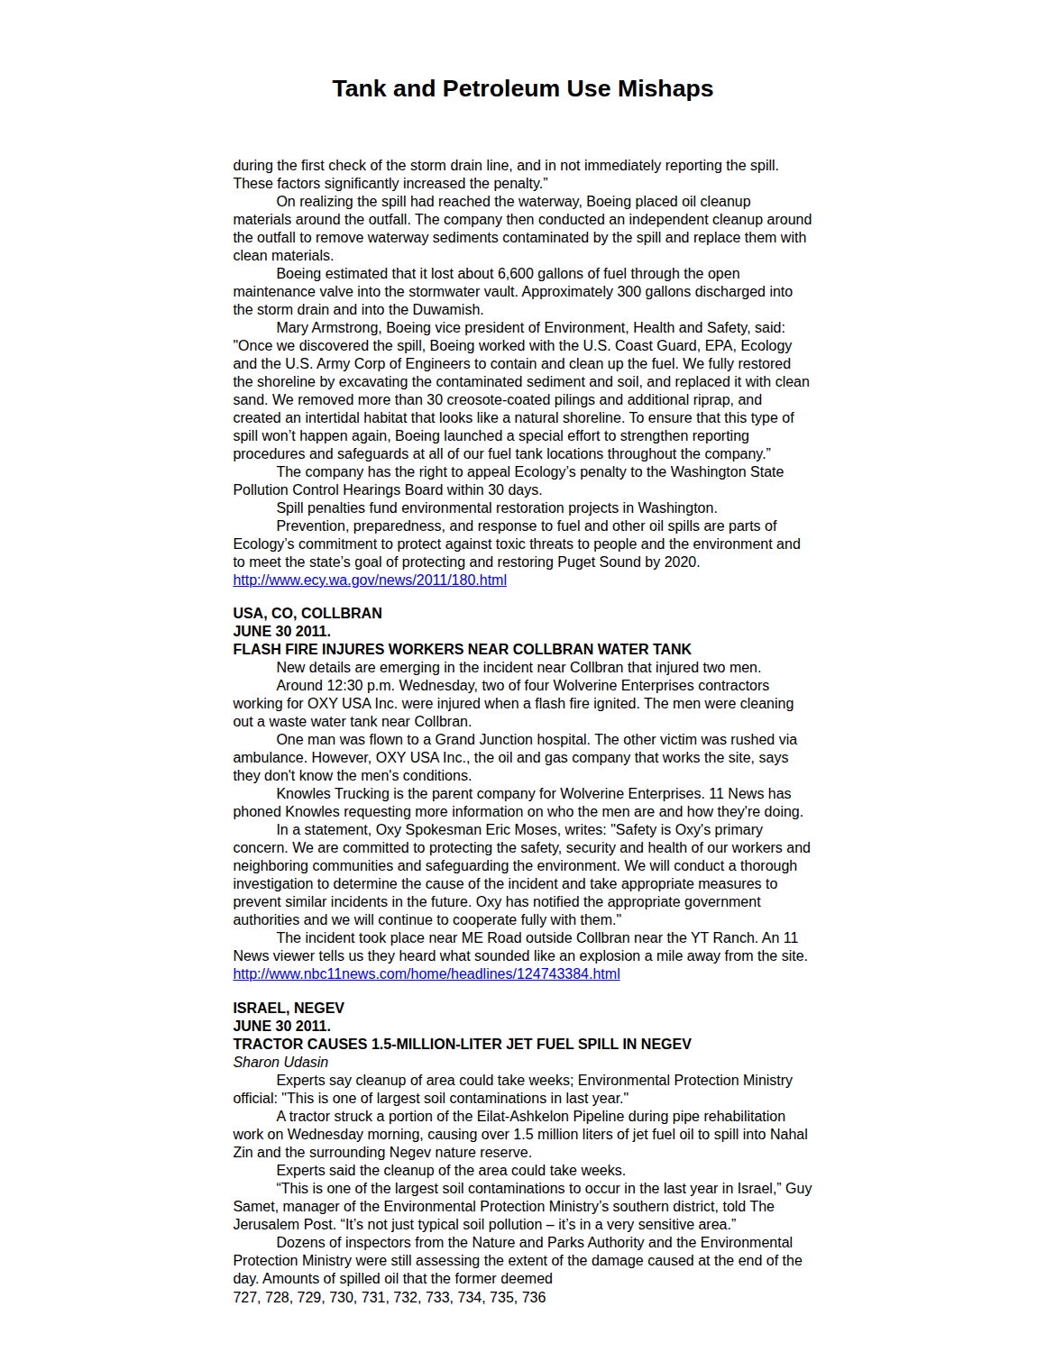Tank and Petroleum Use Mishaps
during the first check of the storm drain line, and in not immediately reporting the spill. These factors significantly increased the penalty.”
On realizing the spill had reached the waterway, Boeing placed oil cleanup materials around the outfall. The company then conducted an independent cleanup around the outfall to remove waterway sediments contaminated by the spill and replace them with clean materials.
Boeing estimated that it lost about 6,600 gallons of fuel through the open maintenance valve into the stormwater vault. Approximately 300 gallons discharged into the storm drain and into the Duwamish.
Mary Armstrong, Boeing vice president of Environment, Health and Safety, said: "Once we discovered the spill, Boeing worked with the U.S. Coast Guard, EPA, Ecology and the U.S. Army Corp of Engineers to contain and clean up the fuel. We fully restored the shoreline by excavating the contaminated sediment and soil, and replaced it with clean sand. We removed more than 30 creosote-coated pilings and additional riprap, and created an intertidal habitat that looks like a natural shoreline. To ensure that this type of spill won’t happen again, Boeing launched a special effort to strengthen reporting procedures and safeguards at all of our fuel tank locations throughout the company.”
The company has the right to appeal Ecology’s penalty to the Washington State Pollution Control Hearings Board within 30 days.
Spill penalties fund environmental restoration projects in Washington.
Prevention, preparedness, and response to fuel and other oil spills are parts of Ecology’s commitment to protect against toxic threats to people and the environment and to meet the state’s goal of protecting and restoring Puget Sound by 2020.
http://www.ecy.wa.gov/news/2011/180.html
USA, CO, COLLBRAN
JUNE 30 2011.
FLASH FIRE INJURES WORKERS NEAR COLLBRAN WATER TANK
New details are emerging in the incident near Collbran that injured two men.
Around 12:30 p.m. Wednesday, two of four Wolverine Enterprises contractors working for OXY USA Inc. were injured when a flash fire ignited. The men were cleaning out a waste water tank near Collbran.
One man was flown to a Grand Junction hospital. The other victim was rushed via ambulance. However, OXY USA Inc., the oil and gas company that works the site, says they don't know the men's conditions.
Knowles Trucking is the parent company for Wolverine Enterprises. 11 News has phoned Knowles requesting more information on who the men are and how they're doing.
In a statement, Oxy Spokesman Eric Moses, writes: "Safety is Oxy's primary concern. We are committed to protecting the safety, security and health of our workers and neighboring communities and safeguarding the environment. We will conduct a thorough investigation to determine the cause of the incident and take appropriate measures to prevent similar incidents in the future. Oxy has notified the appropriate government authorities and we will continue to cooperate fully with them."
The incident took place near ME Road outside Collbran near the YT Ranch. An 11 News viewer tells us they heard what sounded like an explosion a mile away from the site.
http://www.nbc11news.com/home/headlines/124743384.html
ISRAEL, NEGEV
JUNE 30 2011.
TRACTOR CAUSES 1.5-MILLION-LITER JET FUEL SPILL IN NEGEV
Sharon Udasin
Experts say cleanup of area could take weeks; Environmental Protection Ministry official: "This is one of largest soil contaminations in last year."
A tractor struck a portion of the Eilat-Ashkelon Pipeline during pipe rehabilitation work on Wednesday morning, causing over 1.5 million liters of jet fuel oil to spill into Nahal Zin and the surrounding Negev nature reserve.
Experts said the cleanup of the area could take weeks.
“This is one of the largest soil contaminations to occur in the last year in Israel,” Guy Samet, manager of the Environmental Protection Ministry’s southern district, told The Jerusalem Post. “It’s not just typical soil pollution – it’s in a very sensitive area.”
Dozens of inspectors from the Nature and Parks Authority and the Environmental Protection Ministry were still assessing the extent of the damage caused at the end of the day. Amounts of spilled oil that the former deemed
727, 728, 729, 730, 731, 732, 733, 734, 735, 736